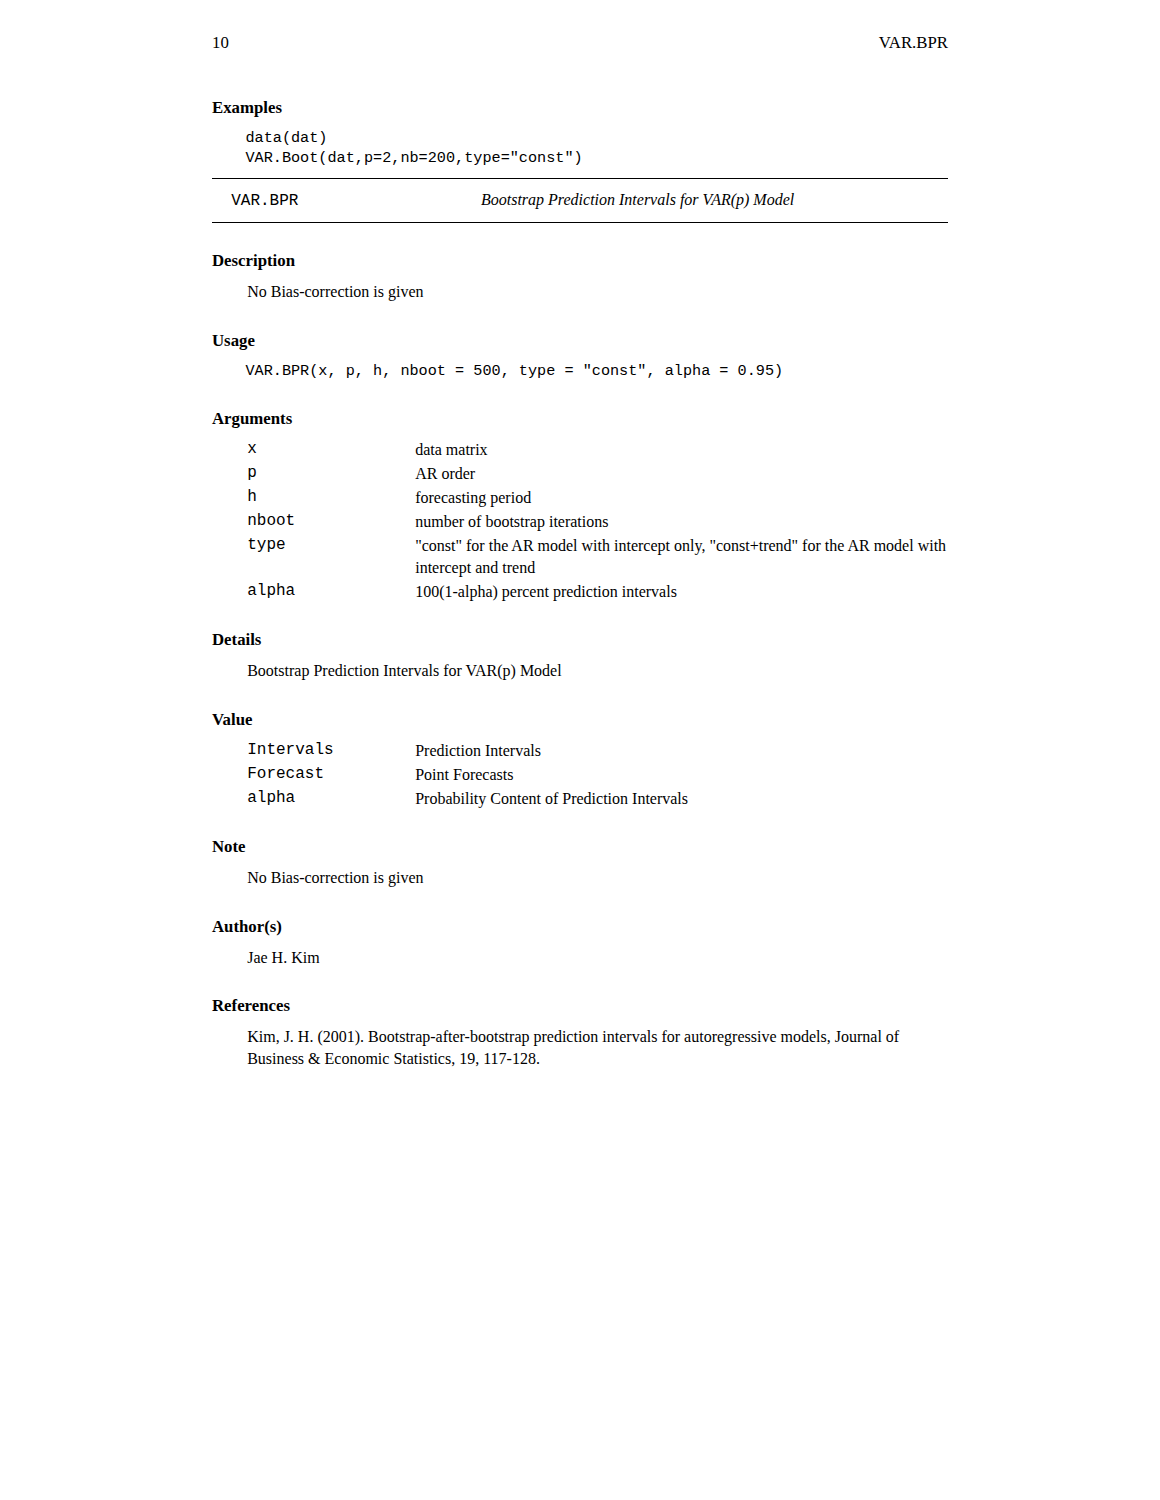10 VAR.BPR
Examples
data(dat)
VAR.Boot(dat,p=2,nb=200,type="const")
VAR.BPR Bootstrap Prediction Intervals for VAR(p) Model
Description
No Bias-correction is given
Usage
VAR.BPR(x, p, h, nboot = 500, type = "const", alpha = 0.95)
Arguments
x
data matrix
p
AR order
h
forecasting period
nboot
number of bootstrap iterations
type
"const" for the AR model with intercept only, "const+trend" for the AR model with intercept and trend
alpha
100(1-alpha) percent prediction intervals
Details
Bootstrap Prediction Intervals for VAR(p) Model
Value
Intervals
Prediction Intervals
Forecast
Point Forecasts
alpha
Probability Content of Prediction Intervals
Note
No Bias-correction is given
Author(s)
Jae H. Kim
References
Kim, J. H. (2001). Bootstrap-after-bootstrap prediction intervals for autoregressive models, Journal of Business & Economic Statistics, 19, 117-128.